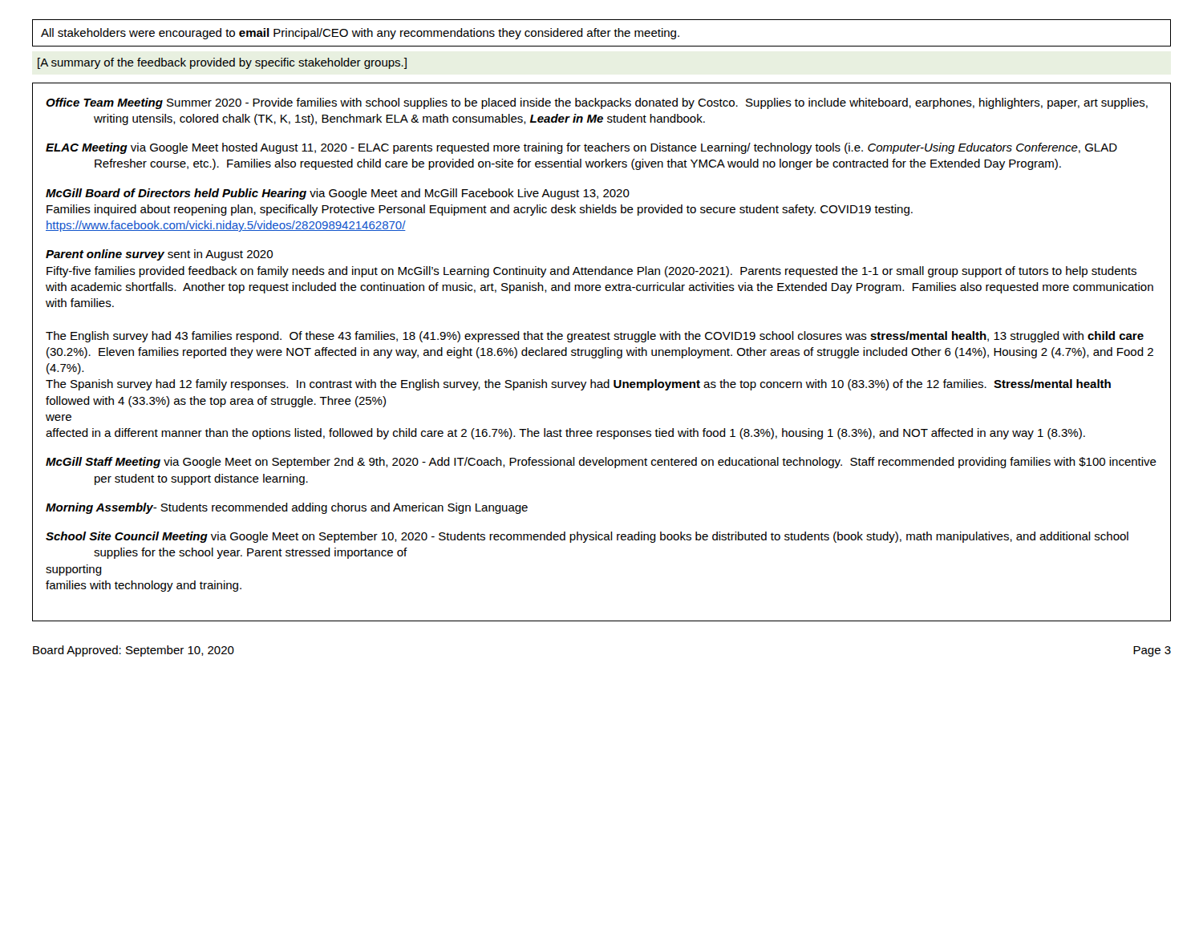All stakeholders were encouraged to email Principal/CEO with any recommendations they considered after the meeting.
[A summary of the feedback provided by specific stakeholder groups.]
Office Team Meeting Summer 2020 - Provide families with school supplies to be placed inside the backpacks donated by Costco. Supplies to include whiteboard, earphones, highlighters, paper, art supplies, writing utensils, colored chalk (TK, K, 1st), Benchmark ELA & math consumables, Leader in Me student handbook.
ELAC Meeting via Google Meet hosted August 11, 2020 - ELAC parents requested more training for teachers on Distance Learning/ technology tools (i.e. Computer-Using Educators Conference, GLAD Refresher course, etc.). Families also requested child care be provided on-site for essential workers (given that YMCA would no longer be contracted for the Extended Day Program).
McGill Board of Directors held Public Hearing via Google Meet and McGill Facebook Live August 13, 2020
Families inquired about reopening plan, specifically Protective Personal Equipment and acrylic desk shields be provided to secure student safety. COVID19 testing. https://www.facebook.com/vicki.niday.5/videos/2820989421462870/
Parent online survey sent in August 2020
Fifty-five families provided feedback on family needs and input on McGill’s Learning Continuity and Attendance Plan (2020-2021). Parents requested the 1-1 or small group support of tutors to help students with academic shortfalls. Another top request included the continuation of music, art, Spanish, and more extra-curricular activities via the Extended Day Program. Families also requested more communication with families.
The English survey had 43 families respond. Of these 43 families, 18 (41.9%) expressed that the greatest struggle with the COVID19 school closures was stress/mental health, 13 struggled with child care (30.2%). Eleven families reported they were NOT affected in any way, and eight (18.6%) declared struggling with unemployment. Other areas of struggle included Other 6 (14%), Housing 2 (4.7%), and Food 2 (4.7%).
The Spanish survey had 12 family responses. In contrast with the English survey, the Spanish survey had Unemployment as the top concern with 10 (83.3%) of the 12 families. Stress/mental health followed with 4 (33.3%) as the top area of struggle. Three (25%)
were
affected in a different manner than the options listed, followed by child care at 2 (16.7%). The last three responses tied with food 1 (8.3%), housing 1 (8.3%), and NOT affected in any way 1 (8.3%).
McGill Staff Meeting via Google Meet on September 2nd & 9th, 2020 - Add IT/Coach, Professional development centered on educational technology. Staff recommended providing families with $100 incentive per student to support distance learning.
Morning Assembly- Students recommended adding chorus and American Sign Language
School Site Council Meeting via Google Meet on September 10, 2020 - Students recommended physical reading books be distributed to students (book study), math manipulatives, and additional school supplies for the school year. Parent stressed importance of
supporting
families with technology and training.
Board Approved: September 10, 2020 Page 3